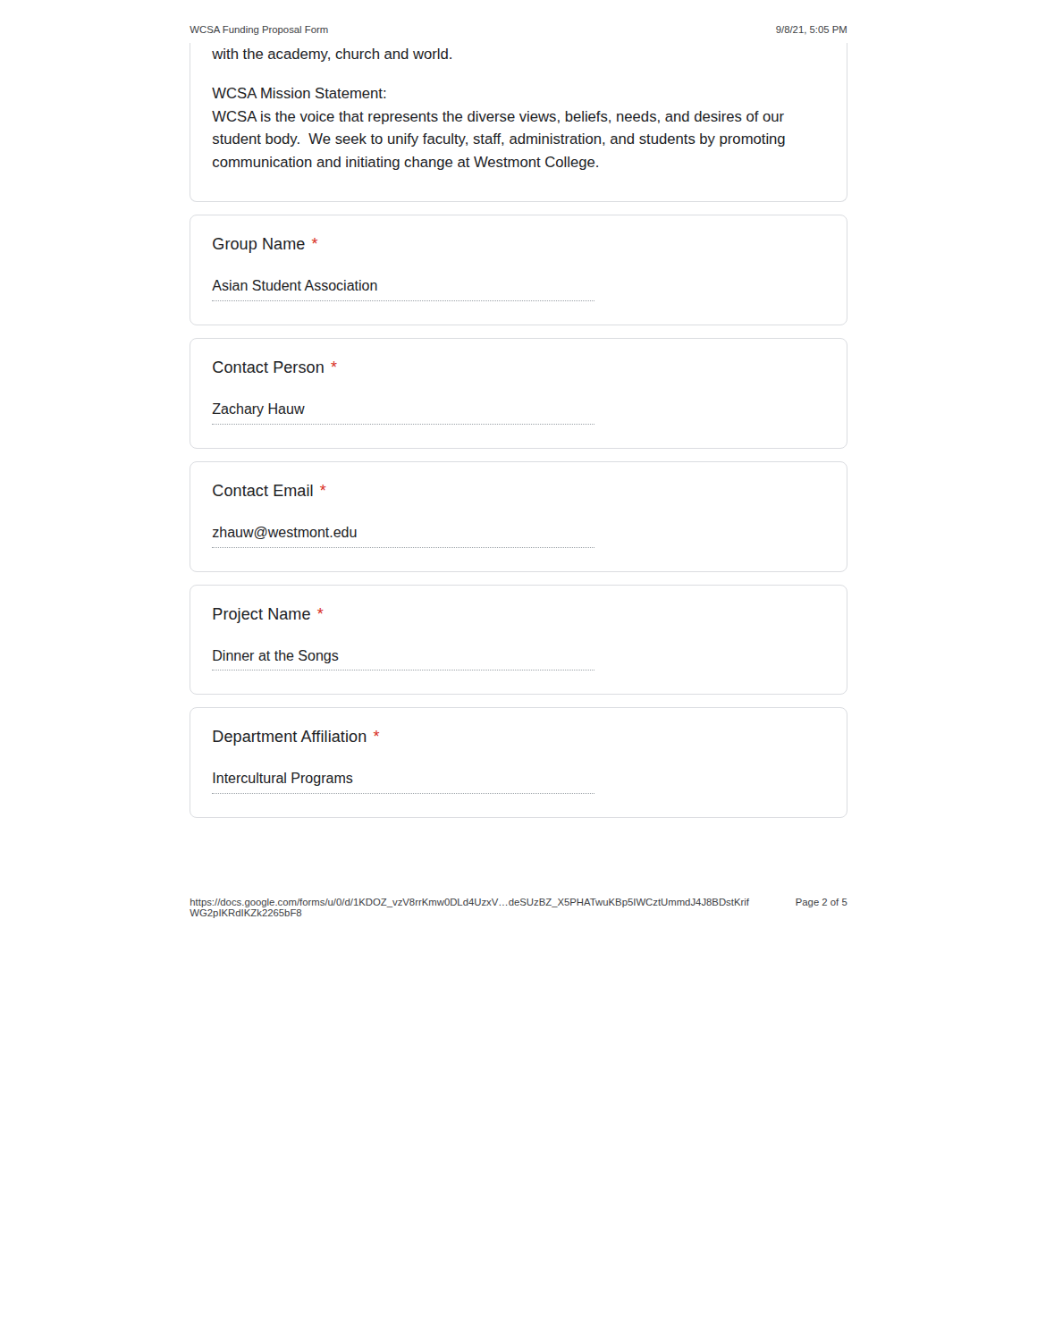WCSA Funding Proposal Form 9/8/21, 5:05 PM
with the academy, church and world.
WCSA Mission Statement:
WCSA is the voice that represents the diverse views, beliefs, needs, and desires of our student body. We seek to unify faculty, staff, administration, and students by promoting communication and initiating change at Westmont College.
Group Name *
Asian Student Association
Contact Person *
Zachary Hauw
Contact Email *
zhauw@westmont.edu
Project Name *
Dinner at the Songs
Department Affiliation *
Intercultural Programs
https://docs.google.com/forms/u/0/d/1KDOZ_vzV8rrKmw0DLd4UzxV…deSUzBZ_X5PHATwuKBp5IWCztUmmdJ4J8BDstKrifWG2pIKRdIKZk2265bF8 Page 2 of 5